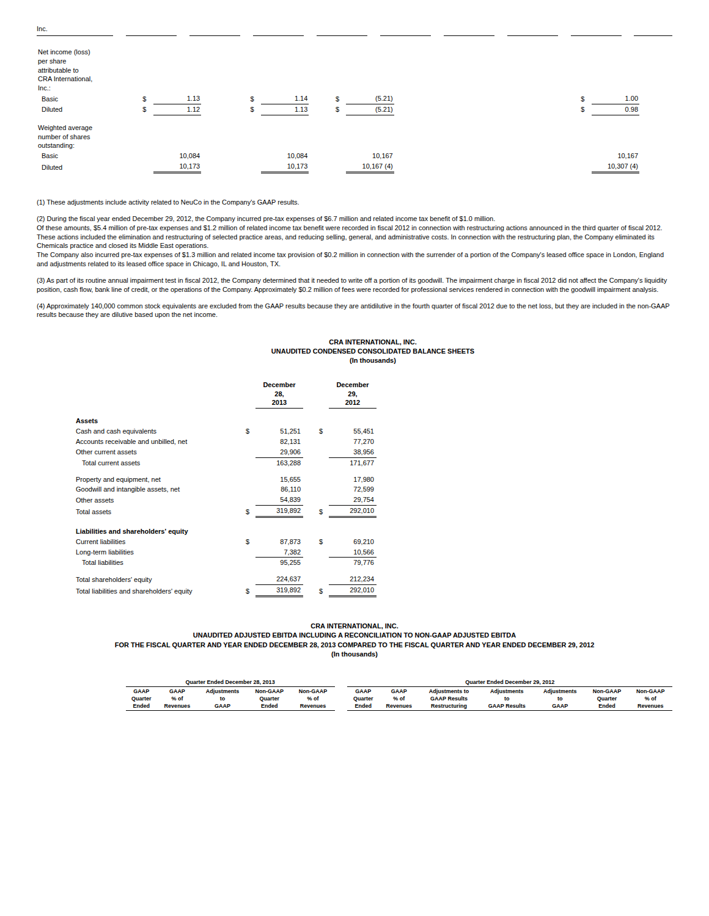Inc.
| Net income (loss) per share attributable to CRA International, Inc.: | |
| Basic | $ | 1.13 | | $ | 1.14 | | $ | (5.21) | | | $ | 1.00 | |
| Diluted | $ | 1.12 | | $ | 1.13 | | $ | (5.21) | | | $ | 0.98 | |
| Weighted average number of shares outstanding: | |
| Basic | | 10,084 | | | 10,084 | | | 10,167 | | | | 10,167 | |
| Diluted | | 10,173 | | | 10,173 | | | 10,167 (4) | | | | 10,307 (4) | |
(1) These adjustments include activity related to NeuCo in the Company's GAAP results.
(2) During the fiscal year ended December 29, 2012, the Company incurred pre-tax expenses of $6.7 million and related income tax benefit of $1.0 million.
Of these amounts, $5.4 million of pre-tax expenses and $1.2 million of related income tax benefit were recorded in fiscal 2012 in connection with restructuring actions announced in the third quarter of fiscal 2012.
These actions included the elimination and restructuring of selected practice areas, and reducing selling, general, and administrative costs. In connection with the restructuring plan, the Company eliminated its Chemicals practice and closed its Middle East operations.
The Company also incurred pre-tax expenses of $1.3 million and related income tax provision of $0.2 million in connection with the surrender of a portion of the Company's leased office space in London, England and adjustments related to its leased office space in Chicago, IL and Houston, TX.
(3) As part of its routine annual impairment test in fiscal 2012, the Company determined that it needed to write off a portion of its goodwill. The impairment charge in fiscal 2012 did not affect the Company's liquidity position, cash flow, bank line of credit, or the operations of the Company. Approximately $0.2 million of fees were recorded for professional services rendered in connection with the goodwill impairment analysis.
(4) Approximately 140,000 common stock equivalents are excluded from the GAAP results because they are antidilutive in the fourth quarter of fiscal 2012 due to the net loss, but they are included in the non-GAAP results because they are dilutive based upon the net income.
CRA INTERNATIONAL, INC.
UNAUDITED CONDENSED CONSOLIDATED BALANCE SHEETS
(In thousands)
| | | December 28, 2013 | | | December 29, 2012 |
| Assets | |
| Cash and cash equivalents | $ | 51,251 | | $ | 55,451 |
| Accounts receivable and unbilled, net | | 82,131 | | | 77,270 |
| Other current assets | | 29,906 | | | 38,956 |
| Total current assets | | 163,288 | | | 171,677 |
| Property and equipment, net | | 15,655 | | | 17,980 |
| Goodwill and intangible assets, net | | 86,110 | | | 72,599 |
| Other assets | | 54,839 | | | 29,754 |
| Total assets | $ | 319,892 | | $ | 292,010 |
| Liabilities and shareholders' equity | |
| Current liabilities | $ | 87,873 | | $ | 69,210 |
| Long-term liabilities | | 7,382 | | | 10,566 |
| Total liabilities | | 95,255 | | | 79,776 |
| Total shareholders' equity | | 224,637 | | | 212,234 |
| Total liabilities and shareholders' equity | $ | 319,892 | | $ | 292,010 |
CRA INTERNATIONAL, INC.
UNAUDITED ADJUSTED EBITDA INCLUDING A RECONCILIATION TO NON-GAAP ADJUSTED EBITDA
FOR THE FISCAL QUARTER AND YEAR ENDED DECEMBER 28, 2013 COMPARED TO THE FISCAL QUARTER AND YEAR ENDED DECEMBER 29, 2012
(In thousands)
| | Quarter Ended December 28, 2013 | | Quarter Ended December 29, 2012 |
| | GAAP Quarter Ended | GAAP % of Revenues | Adjustments to GAAP | Non-GAAP Quarter Ended | Non-GAAP % of Revenues | | GAAP Quarter Ended | GAAP % of Revenues | Adjustments to GAAP Results Restructuring | Adjustments to GAAP Results | Adjustments to GAAP | Non-GAAP Quarter Ended | Non-GAAP % of Revenues |